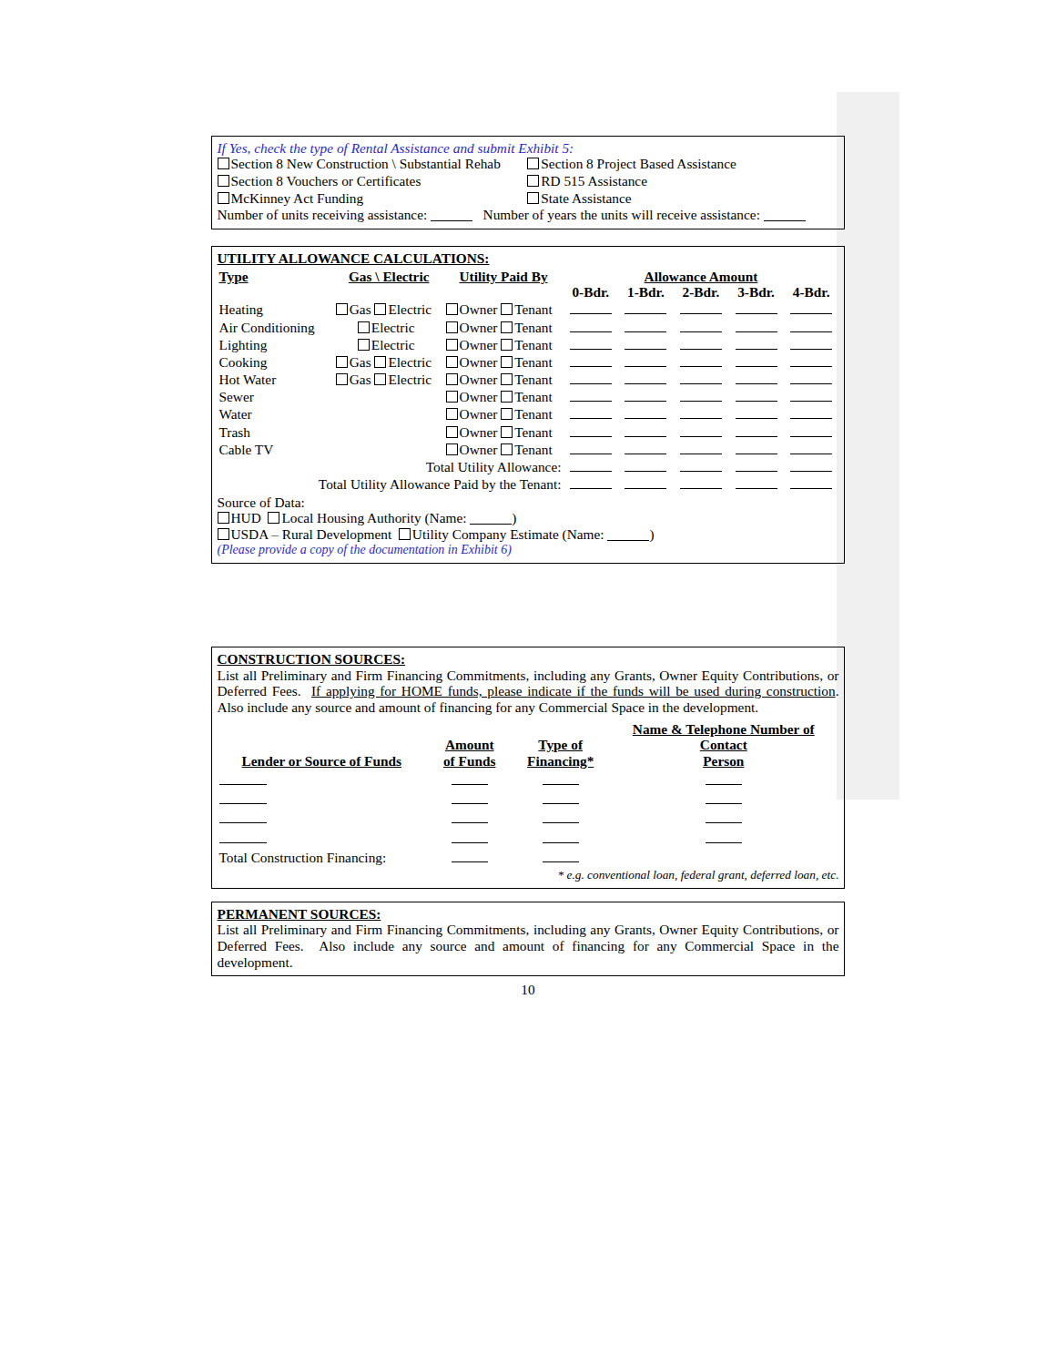If Yes, check the type of Rental Assistance and submit Exhibit 5:
Section 8 New Construction \ Substantial Rehab
Section 8 Project Based Assistance
Section 8 Vouchers or Certificates
RD 515 Assistance
McKinney Act Funding
State Assistance
Number of units receiving assistance: Number of years the units will receive assistance:
UTILITY ALLOWANCE CALCULATIONS:
| Type | Gas \ Electric | Utility Paid By | Allowance Amount |
| | | | 0-Bdr. | 1-Bdr. | 2-Bdr. | 3-Bdr. | 4-Bdr. |
| Heating | Gas Electric | Owner Tenant | | | | | |
| Air Conditioning | Electric | Owner Tenant | | | | | |
| Lighting | Electric | Owner Tenant | | | | | |
| Cooking | Gas Electric | Owner Tenant | | | | | |
| Hot Water | Gas Electric | Owner Tenant | | | | | |
| Sewer | | Owner Tenant | | | | | |
| Water | | Owner Tenant | | | | | |
| Trash | | Owner Tenant | | | | | |
| Cable TV | | Owner Tenant | | | | | |
| Total Utility Allowance: | | | | | |
| Total Utility Allowance Paid by the Tenant: | | | | | |
Source of Data:
HUD Local Housing Authority (Name: )
USDA – Rural Development Utility Company Estimate (Name: )
(Please provide a copy of the documentation in Exhibit 6)
CONSTRUCTION SOURCES:
List all Preliminary and Firm Financing Commitments, including any Grants, Owner Equity Contributions, or Deferred Fees. If applying for HOME funds, please indicate if the funds will be used during construction. Also include any source and amount of financing for any Commercial Space in the development.
| Lender or Source of Funds | Amount of Funds | Type of Financing* | Name & Telephone Number of Contact Person |
| --- | --- | --- | --- |
| Total Construction Financing: | | | |
* e.g. conventional loan, federal grant, deferred loan, etc.
PERMANENT SOURCES:
List all Preliminary and Firm Financing Commitments, including any Grants, Owner Equity Contributions, or Deferred Fees. Also include any source and amount of financing for any Commercial Space in the development.
10